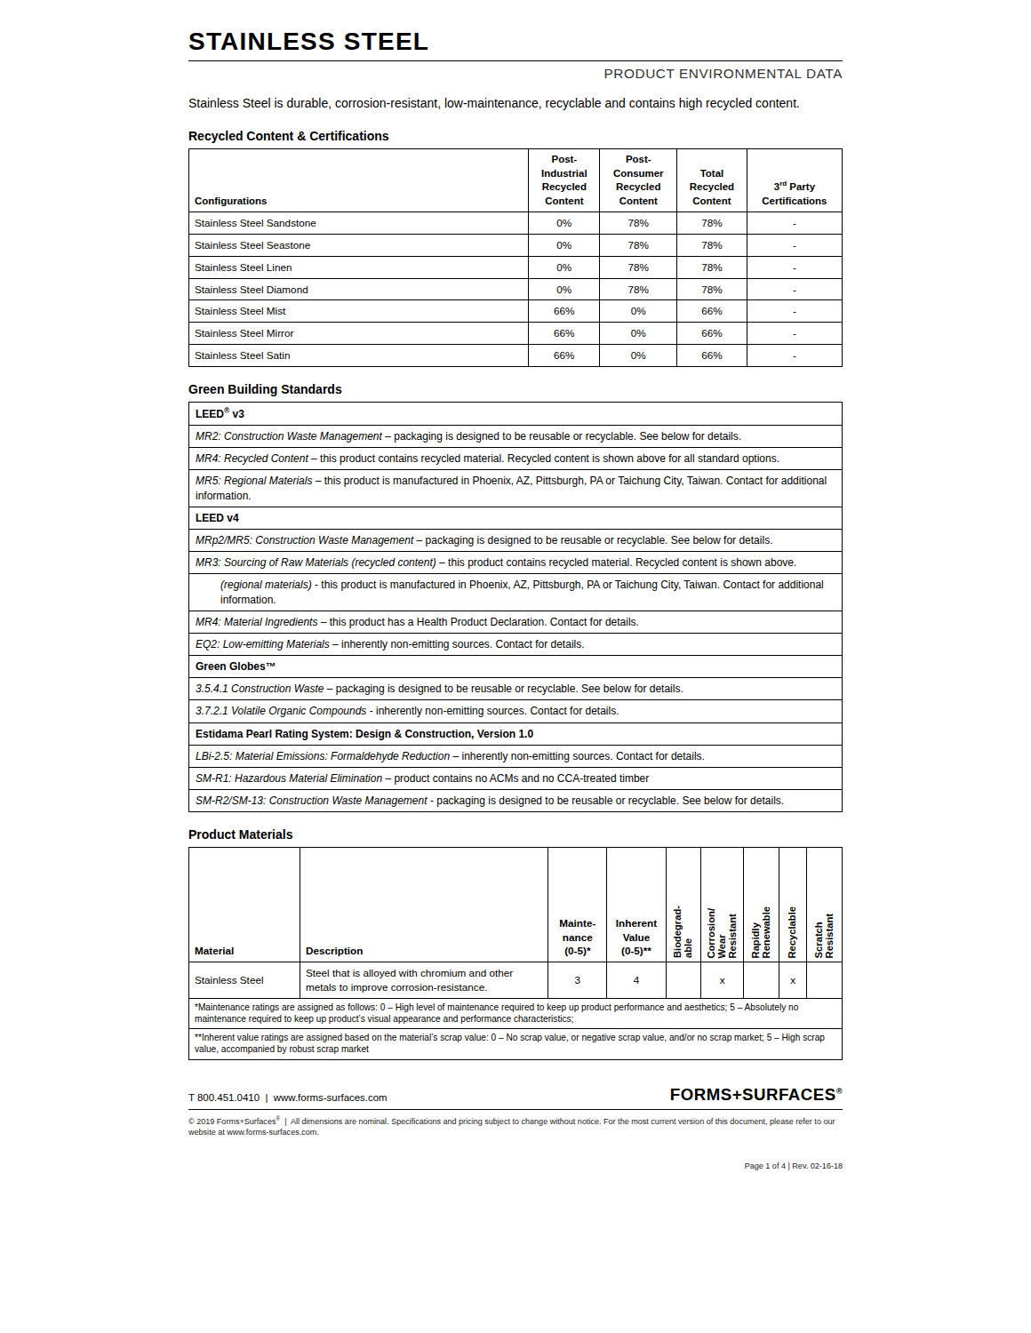STAINLESS STEEL
PRODUCT ENVIRONMENTAL DATA
Stainless Steel is durable, corrosion-resistant, low-maintenance, recyclable and contains high recycled content.
Recycled Content & Certifications
| Configurations | Post- Industrial Recycled Content | Post- Consumer Recycled Content | Total Recycled Content | 3 rd Party Certifications |
| --- | --- | --- | --- | --- |
| Stainless Steel Sandstone | 0% | 78% | 78% | - |
| Stainless Steel Seastone | 0% | 78% | 78% | - |
| Stainless Steel Linen | 0% | 78% | 78% | - |
| Stainless Steel Diamond | 0% | 78% | 78% | - |
| Stainless Steel Mist | 66% | 0% | 66% | - |
| Stainless Steel Mirror | 66% | 0% | 66% | - |
| Stainless Steel Satin | 66% | 0% | 66% | - |
Green Building Standards
| LEED ® v3 |
| MR2: Construction Waste Management – packaging is designed to be reusable or recyclable. See below for details. |
| MR4: Recycled Content – this product contains recycled material. Recycled content is shown above for all standard options. |
| MR5: Regional Materials – this product is manufactured in Phoenix, AZ, Pittsburgh, PA or Taichung City, Taiwan. Contact for additional information. |
| LEED v4 |
| MRp2/MR5: Construction Waste Management – packaging is designed to be reusable or recyclable. See below for details. |
| MR3: Sourcing of Raw Materials (recycled content) – this product contains recycled material. Recycled content is shown above. |
| (regional materials) - this product is manufactured in Phoenix, AZ, Pittsburgh, PA or Taichung City, Taiwan. Contact for additional information. |
| MR4: Material Ingredients – this product has a Health Product Declaration. Contact for details. |
| EQ2: Low-emitting Materials – inherently non-emitting sources. Contact for details. |
| Green Globes™ |
| 3.5.4.1 Construction Waste – packaging is designed to be reusable or recyclable. See below for details. |
| 3.7.2.1 Volatile Organic Compounds - inherently non-emitting sources. Contact for details. |
| Estidama Pearl Rating System: Design & Construction, Version 1.0 |
| LBi-2.5: Material Emissions: Formaldehyde Reduction – inherently non-emitting sources. Contact for details. |
| SM-R1: Hazardous Material Elimination – product contains no ACMs and no CCA-treated timber |
| SM-R2/SM-13: Construction Waste Management - packaging is designed to be reusable or recyclable. See below for details. |
Product Materials
| Material | Description | Mainte- nance (0-5)* | Inherent Value (0-5)** | Biodegrad- able | Corrosion/ Wear Resistant | Rapidly Renewable | Recyclable | Scratch Resistant |
| --- | --- | --- | --- | --- | --- | --- | --- | --- |
| Stainless Steel | Steel that is alloyed with chromium and other metals to improve corrosion-resistance. | 3 | 4 | | x | | x | |
| *Maintenance ratings are assigned as follows: 0 – High level of maintenance required to keep up product performance and aesthetics; 5 – Absolutely no maintenance required to keep up product’s visual appearance and performance characteristics; |
| **Inherent value ratings are assigned based on the material’s scrap value: 0 – No scrap value, or negative scrap value, and/or no scrap market; 5 – High scrap value, accompanied by robust scrap market |
T 800.451.0410 | www.forms-surfaces.com
FORMS+SURFACES®
© 2019 Forms+Surfaces® | All dimensions are nominal. Specifications and pricing subject to change without notice. For the most current version of this document, please refer to our website at www.forms-surfaces.com.
Page 1 of 4 | Rev. 02-16-18